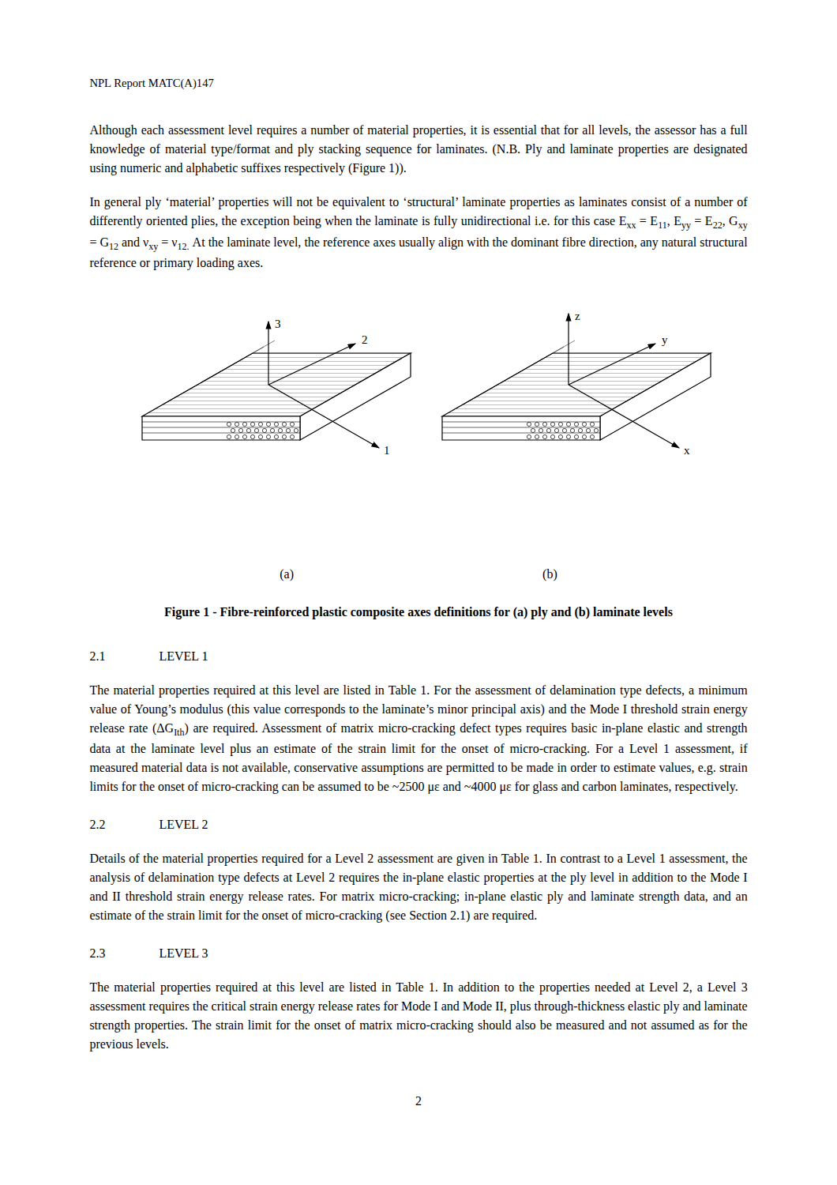NPL Report MATC(A)147
Although each assessment level requires a number of material properties, it is essential that for all levels, the assessor has a full knowledge of material type/format and ply stacking sequence for laminates. (N.B. Ply and laminate properties are designated using numeric and alphabetic suffixes respectively (Figure 1)).
In general ply ‘material’ properties will not be equivalent to ‘structural’ laminate properties as laminates consist of a number of differently oriented plies, the exception being when the laminate is fully unidirectional i.e. for this case Exx = E11, Eyy = E22, Gxy = G12 and νxy = ν12. At the laminate level, the reference axes usually align with the dominant fibre direction, any natural structural reference or primary loading axes.
3 2 1 z y x
(a) (b)
Figure 1 - Fibre-reinforced plastic composite axes definitions for (a) ply and (b) laminate levels
2.1 LEVEL 1
The material properties required at this level are listed in Table 1. For the assessment of delamination type defects, a minimum value of Young’s modulus (this value corresponds to the laminate’s minor principal axis) and the Mode I threshold strain energy release rate (ΔGIth) are required. Assessment of matrix micro-cracking defect types requires basic in-plane elastic and strength data at the laminate level plus an estimate of the strain limit for the onset of micro-cracking. For a Level 1 assessment, if measured material data is not available, conservative assumptions are permitted to be made in order to estimate values, e.g. strain limits for the onset of micro-cracking can be assumed to be ~2500 με and ~4000 με for glass and carbon laminates, respectively.
2.2 LEVEL 2
Details of the material properties required for a Level 2 assessment are given in Table 1. In contrast to a Level 1 assessment, the analysis of delamination type defects at Level 2 requires the in-plane elastic properties at the ply level in addition to the Mode I and II threshold strain energy release rates. For matrix micro-cracking; in-plane elastic ply and laminate strength data, and an estimate of the strain limit for the onset of micro-cracking (see Section 2.1) are required.
2.3 LEVEL 3
The material properties required at this level are listed in Table 1. In addition to the properties needed at Level 2, a Level 3 assessment requires the critical strain energy release rates for Mode I and Mode II, plus through-thickness elastic ply and laminate strength properties. The strain limit for the onset of matrix micro-cracking should also be measured and not assumed as for the previous levels.
2